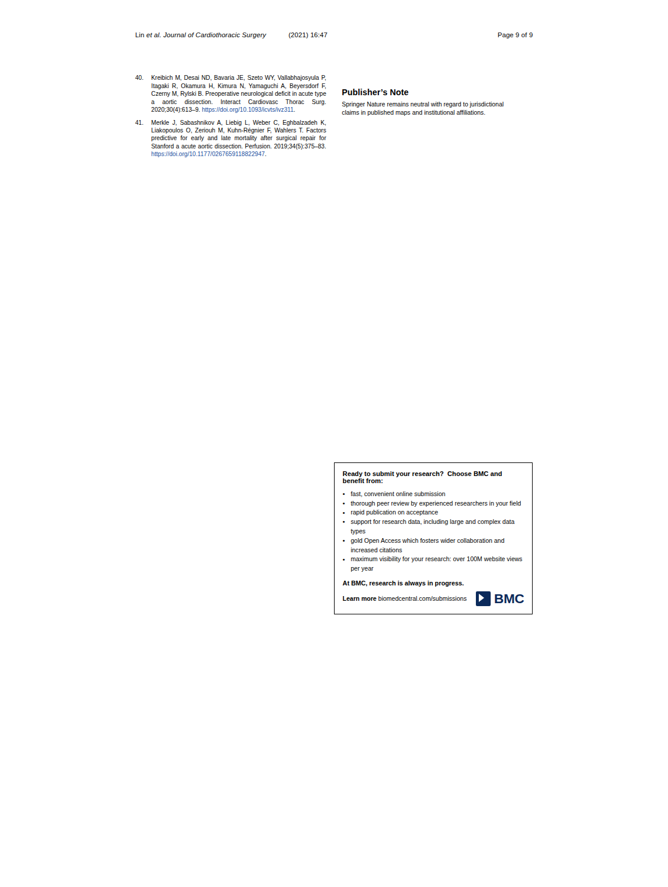Lin et al. Journal of Cardiothoracic Surgery(2021) 16:47
Page 9 of 9
40. Kreibich M, Desai ND, Bavaria JE, Szeto WY, Vallabhajosyula P, Itagaki R, Okamura H, Kimura N, Yamaguchi A, Beyersdorf F, Czerny M, Rylski B. Preoperative neurological deficit in acute type a aortic dissection. Interact Cardiovasc Thorac Surg. 2020;30(4):613–9. https://doi.org/10.1093/icvts/ivz311.
41. Merkle J, Sabashnikov A, Liebig L, Weber C, Eghbalzadeh K, Liakopoulos O, Zeriouh M, Kuhn-Régnier F, Wahlers T. Factors predictive for early and late mortality after surgical repair for Stanford a acute aortic dissection. Perfusion. 2019;34(5):375–83. https://doi.org/10.1177/0267659118822947.
Publisher’s Note
Springer Nature remains neutral with regard to jurisdictional claims in published maps and institutional affiliations.
Ready to submit your research? Choose BMC and benefit from:
fast, convenient online submission
thorough peer review by experienced researchers in your field
rapid publication on acceptance
support for research data, including large and complex data types
gold Open Access which fosters wider collaboration and increased citations
maximum visibility for your research: over 100M website views per year
At BMC, research is always in progress.
Learn more biomedcentral.com/submissions
BMC